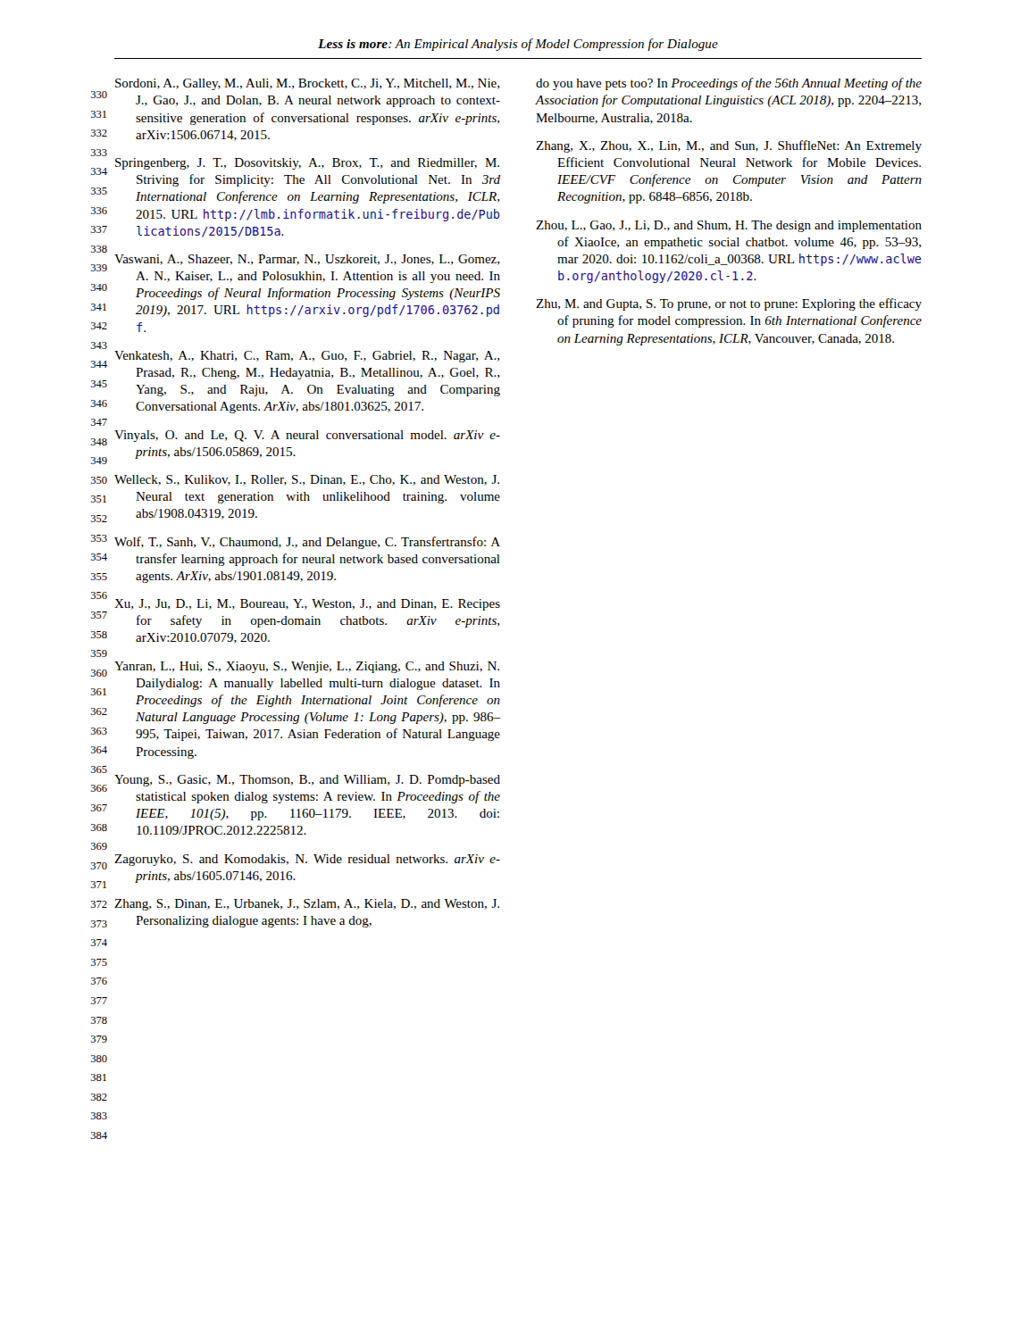Less is more: An Empirical Analysis of Model Compression for Dialogue
330
331
332
333
334
335
336
337
338
339
340
341
342
343
344
345
346
347
348
349
350
351
352
353
354
355
356
357
358
359
360
361
362
363
364
365
366
367
368
369
370
371
372
373
374
375
376
377
378
379
380
381
382
383
384
Sordoni, A., Galley, M., Auli, M., Brockett, C., Ji, Y., Mitchell, M., Nie, J., Gao, J., and Dolan, B. A neural network approach to context-sensitive generation of conversational responses. arXiv e-prints, arXiv:1506.06714, 2015.
Springenberg, J. T., Dosovitskiy, A., Brox, T., and Riedmiller, M. Striving for Simplicity: The All Convolutional Net. In 3rd International Conference on Learning Representations, ICLR, 2015. URL http://lmb.informatik.uni-freiburg.de/Publications/2015/DB15a.
Vaswani, A., Shazeer, N., Parmar, N., Uszkoreit, J., Jones, L., Gomez, A. N., Kaiser, L., and Polosukhin, I. Attention is all you need. In Proceedings of Neural Information Processing Systems (NeurIPS 2019), 2017. URL https://arxiv.org/pdf/1706.03762.pdf.
Venkatesh, A., Khatri, C., Ram, A., Guo, F., Gabriel, R., Nagar, A., Prasad, R., Cheng, M., Hedayatnia, B., Metallinou, A., Goel, R., Yang, S., and Raju, A. On Evaluating and Comparing Conversational Agents. ArXiv, abs/1801.03625, 2017.
Vinyals, O. and Le, Q. V. A neural conversational model. arXiv e-prints, abs/1506.05869, 2015.
Welleck, S., Kulikov, I., Roller, S., Dinan, E., Cho, K., and Weston, J. Neural text generation with unlikelihood training. volume abs/1908.04319, 2019.
Wolf, T., Sanh, V., Chaumond, J., and Delangue, C. Transfertransfo: A transfer learning approach for neural network based conversational agents. ArXiv, abs/1901.08149, 2019.
Xu, J., Ju, D., Li, M., Boureau, Y., Weston, J., and Dinan, E. Recipes for safety in open-domain chatbots. arXiv e-prints, arXiv:2010.07079, 2020.
Yanran, L., Hui, S., Xiaoyu, S., Wenjie, L., Ziqiang, C., and Shuzi, N. Dailydialog: A manually labelled multi-turn dialogue dataset. In Proceedings of the Eighth International Joint Conference on Natural Language Processing (Volume 1: Long Papers), pp. 986–995, Taipei, Taiwan, 2017. Asian Federation of Natural Language Processing.
Young, S., Gasic, M., Thomson, B., and William, J. D. Pomdp-based statistical spoken dialog systems: A review. In Proceedings of the IEEE, 101(5), pp. 1160–1179. IEEE, 2013. doi: 10.1109/JPROC.2012.2225812.
Zagoruyko, S. and Komodakis, N. Wide residual networks. arXiv e-prints, abs/1605.07146, 2016.
Zhang, S., Dinan, E., Urbanek, J., Szlam, A., Kiela, D., and Weston, J. Personalizing dialogue agents: I have a dog,
do you have pets too? In Proceedings of the 56th Annual Meeting of the Association for Computational Linguistics (ACL 2018), pp. 2204–2213, Melbourne, Australia, 2018a.
Zhang, X., Zhou, X., Lin, M., and Sun, J. ShuffleNet: An Extremely Efficient Convolutional Neural Network for Mobile Devices. IEEE/CVF Conference on Computer Vision and Pattern Recognition, pp. 6848–6856, 2018b.
Zhou, L., Gao, J., Li, D., and Shum, H. The design and implementation of XiaoIce, an empathetic social chatbot. volume 46, pp. 53–93, mar 2020. doi: 10.1162/coli_a_00368. URL https://www.aclweb.org/anthology/2020.cl-1.2.
Zhu, M. and Gupta, S. To prune, or not to prune: Exploring the efficacy of pruning for model compression. In 6th International Conference on Learning Representations, ICLR, Vancouver, Canada, 2018.